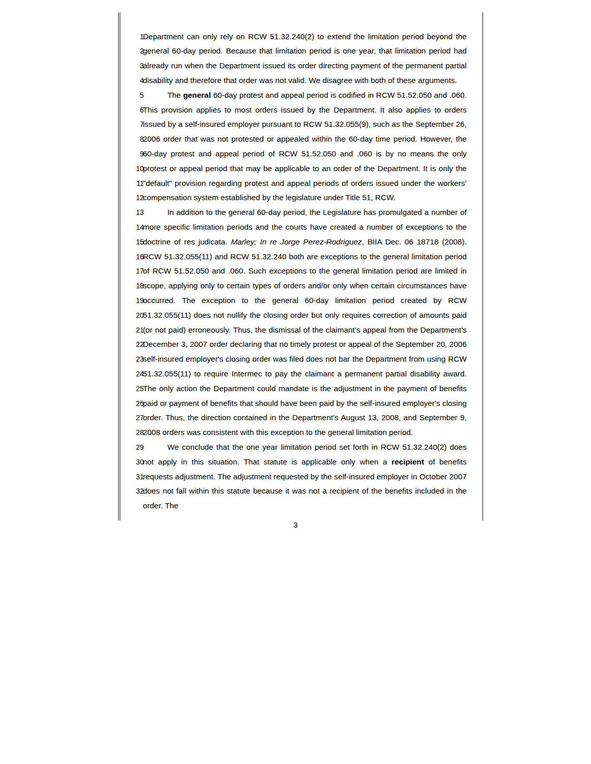1
2
3
4
5
6
7
8
9
10
11
12
13
14
15
16
17
18
19
20
21
22
23
24
25
26
27
28
29
30
31
32
Department can only rely on RCW 51.32.240(2) to extend the limitation period beyond the general 60-day period. Because that limitation period is one year, that limitation period had already run when the Department issued its order directing payment of the permanent partial disability and therefore that order was not valid. We disagree with both of these arguments.
The general 60-day protest and appeal period is codified in RCW 51.52.050 and .060. This provision applies to most orders issued by the Department. It also applies to orders issued by a self-insured employer pursuant to RCW 51.32.055(9), such as the September 26, 2006 order that was not protested or appealed within the 60-day time period. However, the 60-day protest and appeal period of RCW 51.52.050 and .060 is by no means the only protest or appeal period that may be applicable to an order of the Department. It is only the "default" provision regarding protest and appeal periods of orders issued under the workers’ compensation system established by the legislature under Title 51, RCW.
In addition to the general 60-day period, the Legislature has promulgated a number of more specific limitation periods and the courts have created a number of exceptions to the doctrine of res judicata. Marley; In re Jorge Perez-Rodriguez, BIIA Dec. 06 18718 (2008). RCW 51.32.055(11) and RCW 51.32.240 both are exceptions to the general limitation period of RCW 51.52.050 and .060. Such exceptions to the general limitation period are limited in scope, applying only to certain types of orders and/or only when certain circumstances have occurred. The exception to the general 60-day limitation period created by RCW 51.32.055(11) does not nullify the closing order but only requires correction of amounts paid (or not paid) erroneously. Thus, the dismissal of the claimant’s appeal from the Department’s December 3, 2007 order declaring that no timely protest or appeal of the September 20, 2006 self-insured employer's closing order was filed does not bar the Department from using RCW 51.32.055(11) to require Intermec to pay the claimant a permanent partial disability award. The only action the Department could mandate is the adjustment in the payment of benefits paid or payment of benefits that should have been paid by the self-insured employer's closing order. Thus, the direction contained in the Department’s August 13, 2008, and September 9, 2008 orders was consistent with this exception to the general limitation period.
We conclude that the one year limitation period set forth in RCW 51.32.240(2) does not apply in this situation. That statute is applicable only when a recipient of benefits requests adjustment. The adjustment requested by the self-insured employer in October 2007 does not fall within this statute because it was not a recipient of the benefits included in the order. The
3